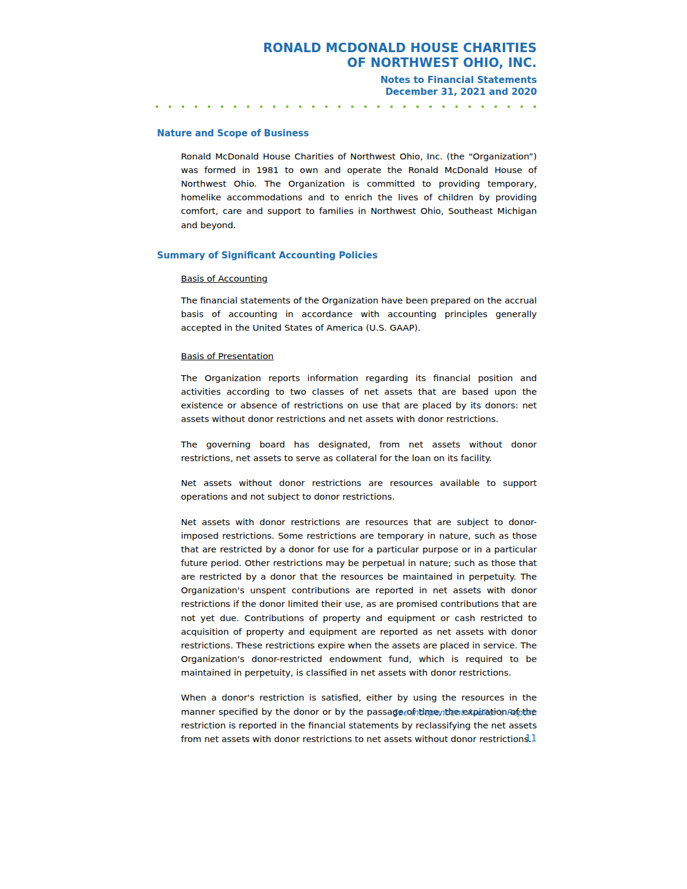Ronald McDonald House Charities
of Northwest Ohio, Inc.
Notes to Financial Statements
December 31, 2021 and 2020
Nature and Scope of Business
Ronald McDonald House Charities of Northwest Ohio, Inc. (the “Organization”) was formed in 1981 to own and operate the Ronald McDonald House of Northwest Ohio. The Organization is committed to providing temporary, homelike accommodations and to enrich the lives of children by providing comfort, care and support to families in Northwest Ohio, Southeast Michigan and beyond.
Summary of Significant Accounting Policies
Basis of Accounting
The financial statements of the Organization have been prepared on the accrual basis of accounting in accordance with accounting principles generally accepted in the United States of America (U.S. GAAP).
Basis of Presentation
The Organization reports information regarding its financial position and activities according to two classes of net assets that are based upon the existence or absence of restrictions on use that are placed by its donors: net assets without donor restrictions and net assets with donor restrictions.
The governing board has designated, from net assets without donor restrictions, net assets to serve as collateral for the loan on its facility.
Net assets without donor restrictions are resources available to support operations and not subject to donor restrictions.
Net assets with donor restrictions are resources that are subject to donor-imposed restrictions. Some restrictions are temporary in nature, such as those that are restricted by a donor for use for a particular purpose or in a particular future period. Other restrictions may be perpetual in nature; such as those that are restricted by a donor that the resources be maintained in perpetuity. The Organization's unspent contributions are reported in net assets with donor restrictions if the donor limited their use, as are promised contributions that are not yet due. Contributions of property and equipment or cash restricted to acquisition of property and equipment are reported as net assets with donor restrictions. These restrictions expire when the assets are placed in service. The Organization's donor-restricted endowment fund, which is required to be maintained in perpetuity, is classified in net assets with donor restrictions.
When a donor's restriction is satisfied, either by using the resources in the manner specified by the donor or by the passage of time, the expiration of the restriction is reported in the financial statements by reclassifying the net assets from net assets with donor restrictions to net assets without donor restrictions.
See Independent Auditor’s Report.
11